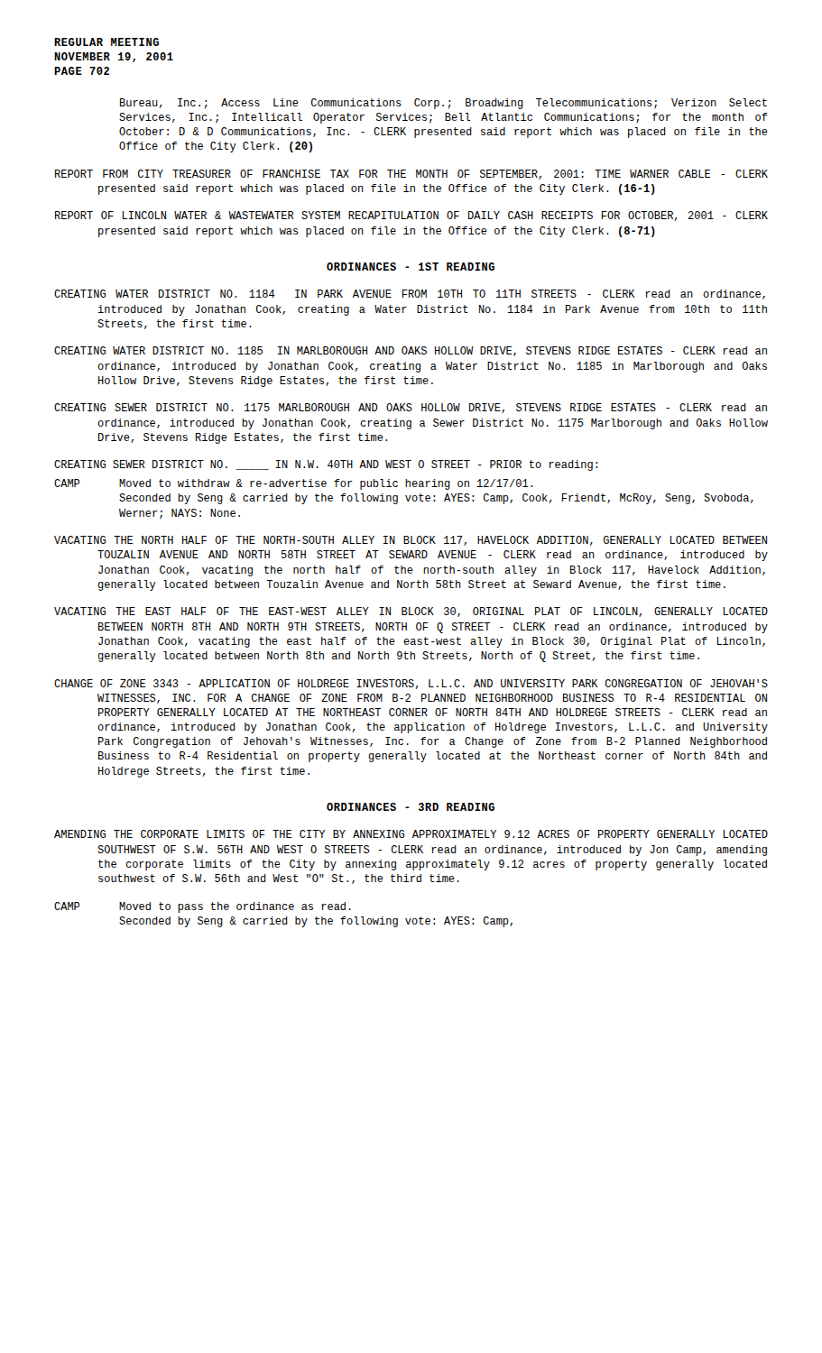REGULAR MEETING
NOVEMBER 19, 2001
PAGE 702
Bureau, Inc.; Access Line Communications Corp.; Broadwing Telecommunications; Verizon Select Services, Inc.; Intellicall Operator Services; Bell Atlantic Communications; for the month of October: D & D Communications, Inc. - CLERK presented said report which was placed on file in the Office of the City Clerk. (20)
REPORT FROM CITY TREASURER OF FRANCHISE TAX FOR THE MONTH OF SEPTEMBER, 2001: TIME WARNER CABLE - CLERK presented said report which was placed on file in the Office of the City Clerk. (16-1)
REPORT OF LINCOLN WATER & WASTEWATER SYSTEM RECAPITULATION OF DAILY CASH RECEIPTS FOR OCTOBER, 2001 - CLERK presented said report which was placed on file in the Office of the City Clerk. (8-71)
ORDINANCES - 1ST READING
CREATING WATER DISTRICT NO. 1184 IN PARK AVENUE FROM 10TH TO 11TH STREETS - CLERK read an ordinance, introduced by Jonathan Cook, creating a Water District No. 1184 in Park Avenue from 10th to 11th Streets, the first time.
CREATING WATER DISTRICT NO. 1185 IN MARLBOROUGH AND OAKS HOLLOW DRIVE, STEVENS RIDGE ESTATES - CLERK read an ordinance, introduced by Jonathan Cook, creating a Water District No. 1185 in Marlborough and Oaks Hollow Drive, Stevens Ridge Estates, the first time.
CREATING SEWER DISTRICT NO. 1175 MARLBOROUGH AND OAKS HOLLOW DRIVE, STEVENS RIDGE ESTATES - CLERK read an ordinance, introduced by Jonathan Cook, creating a Sewer District No. 1175 Marlborough and Oaks Hollow Drive, Stevens Ridge Estates, the first time.
CREATING SEWER DISTRICT NO. _____ IN N.W. 40TH AND WEST O STREET - PRIOR to reading:
CAMP Moved to withdraw & re-advertise for public hearing on 12/17/01.
Seconded by Seng & carried by the following vote: AYES: Camp, Cook, Friendt, McRoy, Seng, Svoboda, Werner; NAYS: None.
VACATING THE NORTH HALF OF THE NORTH-SOUTH ALLEY IN BLOCK 117, HAVELOCK ADDITION, GENERALLY LOCATED BETWEEN TOUZALIN AVENUE AND NORTH 58TH STREET AT SEWARD AVENUE - CLERK read an ordinance, introduced by Jonathan Cook, vacating the north half of the north-south alley in Block 117, Havelock Addition, generally located between Touzalin Avenue and North 58th Street at Seward Avenue, the first time.
VACATING THE EAST HALF OF THE EAST-WEST ALLEY IN BLOCK 30, ORIGINAL PLAT OF LINCOLN, GENERALLY LOCATED BETWEEN NORTH 8TH AND NORTH 9TH STREETS, NORTH OF Q STREET - CLERK read an ordinance, introduced by Jonathan Cook, vacating the east half of the east-west alley in Block 30, Original Plat of Lincoln, generally located between North 8th and North 9th Streets, North of Q Street, the first time.
CHANGE OF ZONE 3343 - APPLICATION OF HOLDREGE INVESTORS, L.L.C. AND UNIVERSITY PARK CONGREGATION OF JEHOVAH'S WITNESSES, INC. FOR A CHANGE OF ZONE FROM B-2 PLANNED NEIGHBORHOOD BUSINESS TO R-4 RESIDENTIAL ON PROPERTY GENERALLY LOCATED AT THE NORTHEAST CORNER OF NORTH 84TH AND HOLDREGE STREETS - CLERK read an ordinance, introduced by Jonathan Cook, the application of Holdrege Investors, L.L.C. and University Park Congregation of Jehovah's Witnesses, Inc. for a Change of Zone from B-2 Planned Neighborhood Business to R-4 Residential on property generally located at the Northeast corner of North 84th and Holdrege Streets, the first time.
ORDINANCES - 3RD READING
AMENDING THE CORPORATE LIMITS OF THE CITY BY ANNEXING APPROXIMATELY 9.12 ACRES OF PROPERTY GENERALLY LOCATED SOUTHWEST OF S.W. 56TH AND WEST O STREETS - CLERK read an ordinance, introduced by Jon Camp, amending the corporate limits of the City by annexing approximately 9.12 acres of property generally located southwest of S.W. 56th and West "O" St., the third time.
CAMP Moved to pass the ordinance as read.
Seconded by Seng & carried by the following vote: AYES: Camp,